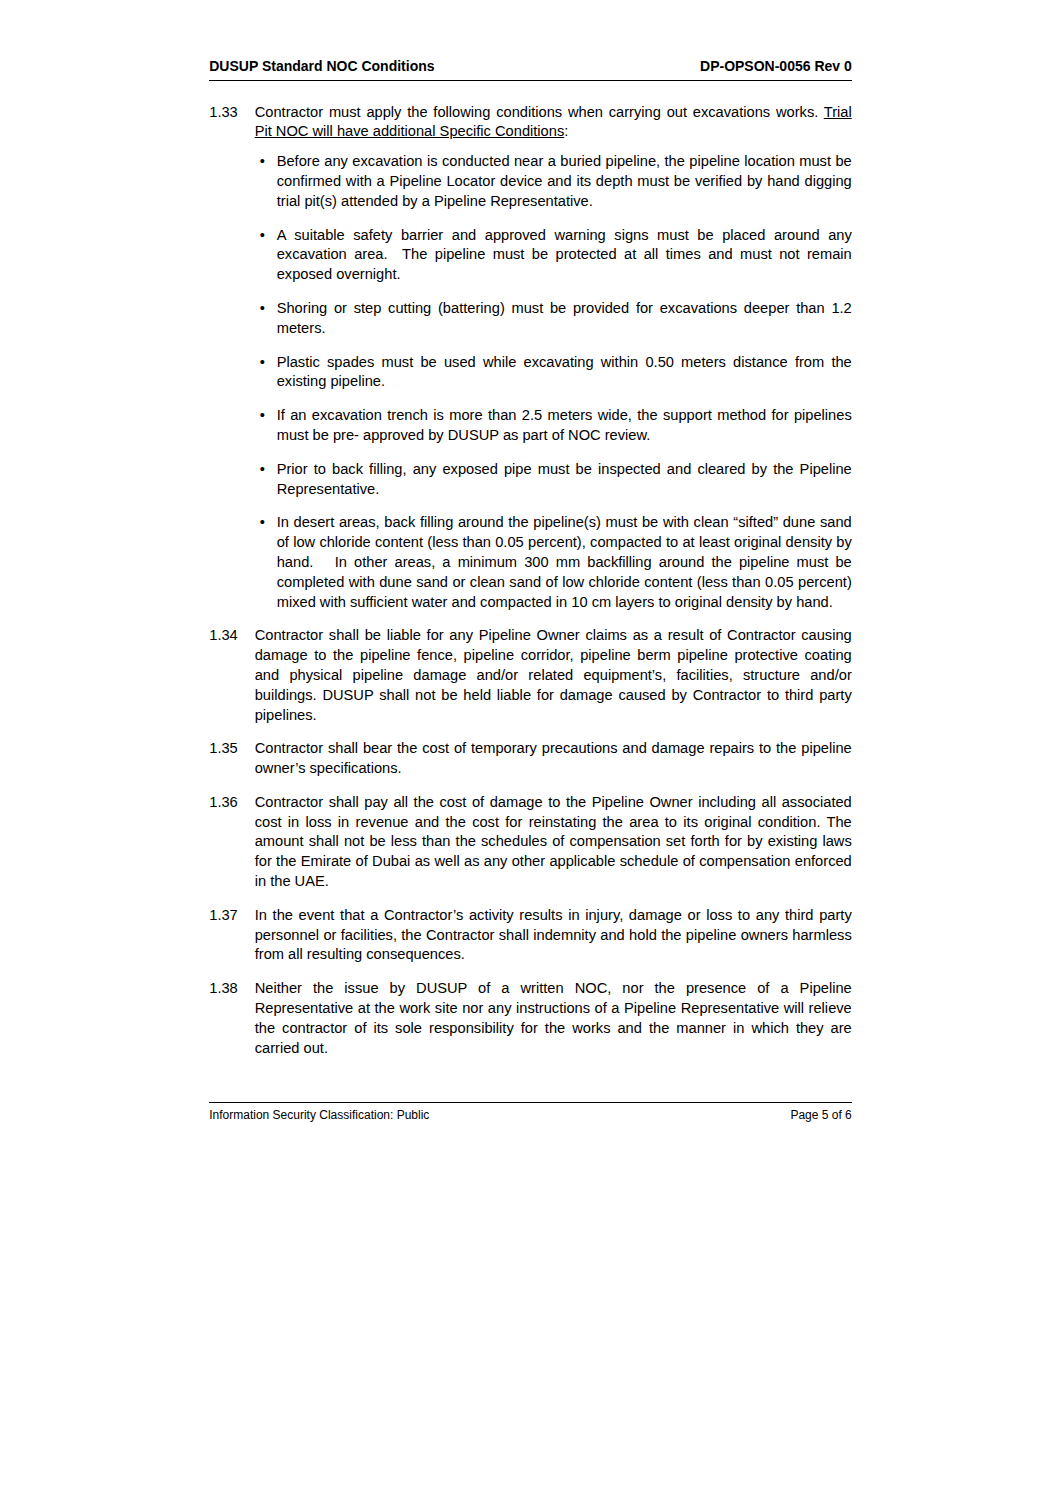DUSUP Standard NOC Conditions DP-OPSON-0056 Rev 0
1.33
Contractor must apply the following conditions when carrying out excavations works. Trial Pit NOC will have additional Specific Conditions:
Before any excavation is conducted near a buried pipeline, the pipeline location must be confirmed with a Pipeline Locator device and its depth must be verified by hand digging trial pit(s) attended by a Pipeline Representative.
A suitable safety barrier and approved warning signs must be placed around any excavation area. The pipeline must be protected at all times and must not remain exposed overnight.
Shoring or step cutting (battering) must be provided for excavations deeper than 1.2 meters.
Plastic spades must be used while excavating within 0.50 meters distance from the existing pipeline.
If an excavation trench is more than 2.5 meters wide, the support method for pipelines must be pre- approved by DUSUP as part of NOC review.
Prior to back filling, any exposed pipe must be inspected and cleared by the Pipeline Representative.
In desert areas, back filling around the pipeline(s) must be with clean “sifted” dune sand of low chloride content (less than 0.05 percent), compacted to at least original density by hand. In other areas, a minimum 300 mm backfilling around the pipeline must be completed with dune sand or clean sand of low chloride content (less than 0.05 percent) mixed with sufficient water and compacted in 10 cm layers to original density by hand.
1.34
Contractor shall be liable for any Pipeline Owner claims as a result of Contractor causing damage to the pipeline fence, pipeline corridor, pipeline berm pipeline protective coating and physical pipeline damage and/or related equipment’s, facilities, structure and/or buildings. DUSUP shall not be held liable for damage caused by Contractor to third party pipelines.
1.35
Contractor shall bear the cost of temporary precautions and damage repairs to the pipeline owner’s specifications.
1.36
Contractor shall pay all the cost of damage to the Pipeline Owner including all associated cost in loss in revenue and the cost for reinstating the area to its original condition. The amount shall not be less than the schedules of compensation set forth for by existing laws for the Emirate of Dubai as well as any other applicable schedule of compensation enforced in the UAE.
1.37
In the event that a Contractor’s activity results in injury, damage or loss to any third party personnel or facilities, the Contractor shall indemnity and hold the pipeline owners harmless from all resulting consequences.
1.38
Neither the issue by DUSUP of a written NOC, nor the presence of a Pipeline Representative at the work site nor any instructions of a Pipeline Representative will relieve the contractor of its sole responsibility for the works and the manner in which they are carried out.
Information Security Classification: Public Page 5 of 6